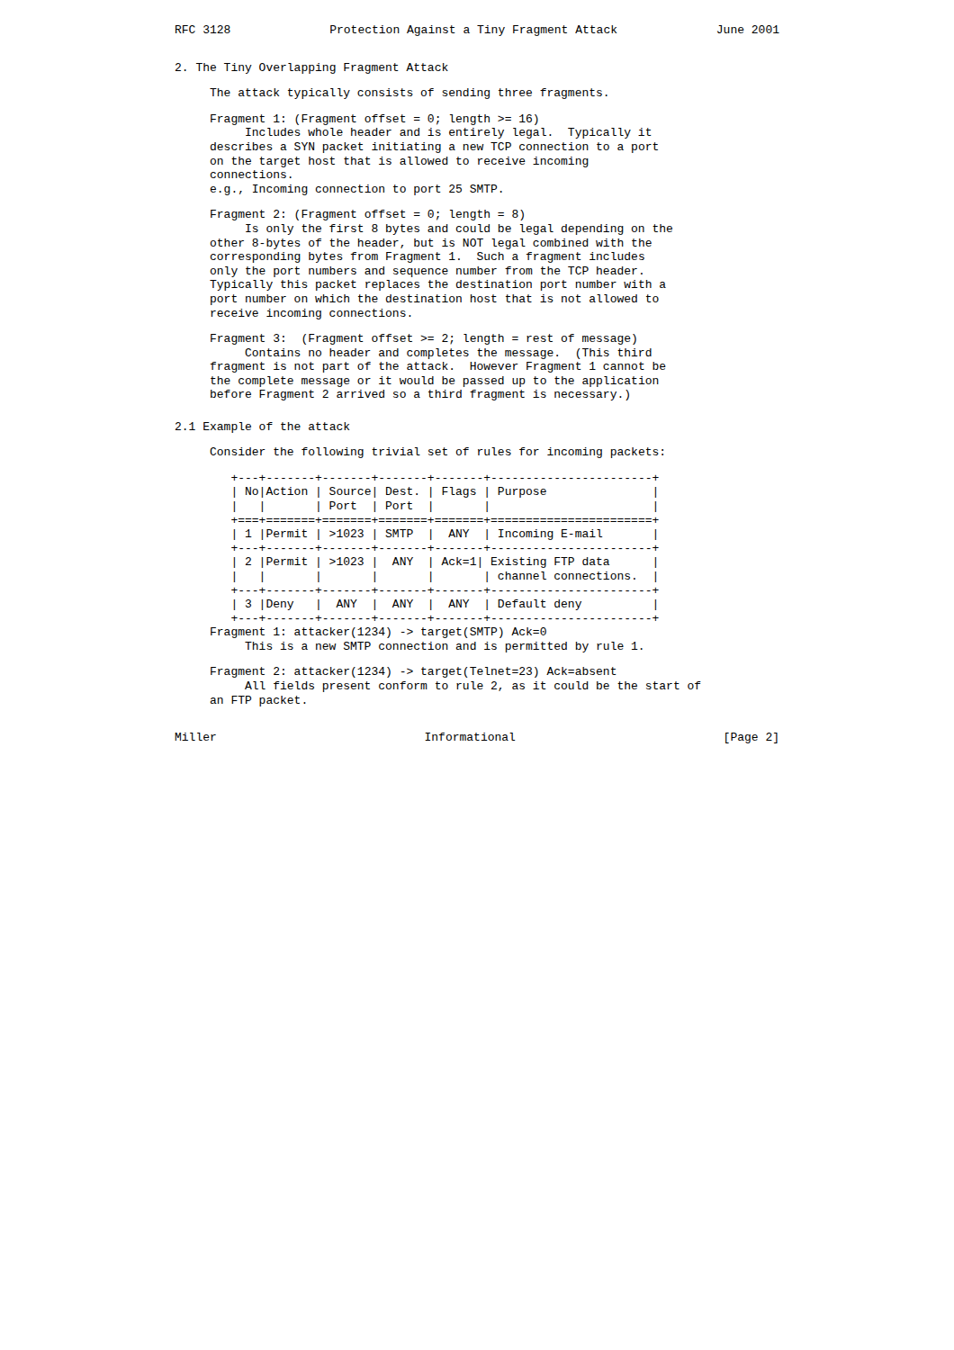RFC 3128 Protection Against a Tiny Fragment Attack June 2001
2. The Tiny Overlapping Fragment Attack
The attack typically consists of sending three fragments.
Fragment 1: (Fragment offset = 0; length >= 16)
Includes whole header and is entirely legal. Typically it
describes a SYN packet initiating a new TCP connection to a port
on the target host that is allowed to receive incoming
connections.
e.g., Incoming connection to port 25 SMTP.
Fragment 2: (Fragment offset = 0; length = 8)
Is only the first 8 bytes and could be legal depending on the
other 8-bytes of the header, but is NOT legal combined with the
corresponding bytes from Fragment 1. Such a fragment includes
only the port numbers and sequence number from the TCP header.
Typically this packet replaces the destination port number with a
port number on which the destination host that is not allowed to
receive incoming connections.
Fragment 3: (Fragment offset >= 2; length = rest of message)
Contains no header and completes the message. (This third
fragment is not part of the attack. However Fragment 1 cannot be
the complete message or it would be passed up to the application
before Fragment 2 arrived so a third fragment is necessary.)
2.1 Example of the attack
Consider the following trivial set of rules for incoming packets:
   +---+-------+-------+-------+-------+-----------------------+
   | No|Action | Source| Dest. | Flags | Purpose               |
   |   |       | Port  | Port  |       |                       |
   +===+=======+=======+=======+=======+=======================+
   | 1 |Permit | >1023 | SMTP  |  ANY  | Incoming E-mail       |
   +---+-------+-------+-------+-------+-----------------------+
   | 2 |Permit | >1023 |  ANY  | Ack=1| Existing FTP data      |
   |   |       |       |       |       | channel connections.  |
   +---+-------+-------+-------+-------+-----------------------+
   | 3 |Deny   |  ANY  |  ANY  |  ANY  | Default deny          |
   +---+-------+-------+-------+-------+-----------------------+
Fragment 1: attacker(1234) -> target(SMTP) Ack=0
This is a new SMTP connection and is permitted by rule 1.
Fragment 2: attacker(1234) -> target(Telnet=23) Ack=absent
All fields present conform to rule 2, as it could be the start of
an FTP packet.
Miller Informational [Page 2]